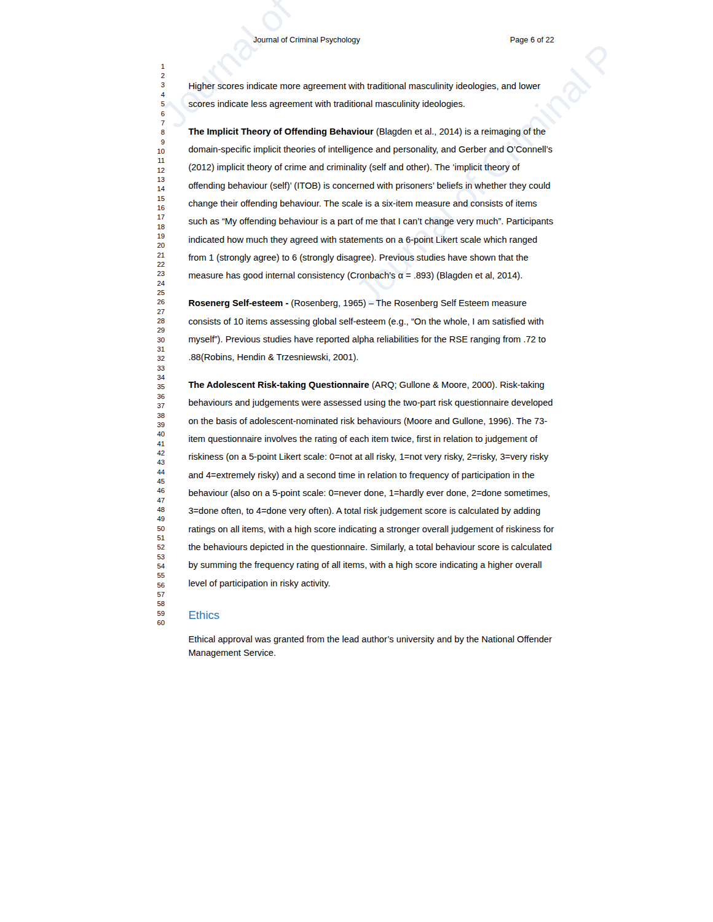Journal of Criminal Psychology Journal of Criminal Psychology
Journal of Criminal Psychology
Page 6 of 22
1
2
3
4
5
6
7
8
9
10
11
12
13
14
15
16
17
18
19
20
21
22
23
24
25
26
27
28
29
30
31
32
33
34
35
36
37
38
39
40
41
42
43
44
45
46
47
48
49
50
51
52
53
54
55
56
57
58
59
60
Higher scores indicate more agreement with traditional masculinity ideologies, and lower scores indicate less agreement with traditional masculinity ideologies.
The Implicit Theory of Offending Behaviour (Blagden et al., 2014) is a reimaging of the domain-specific implicit theories of intelligence and personality, and Gerber and O’Connell’s (2012) implicit theory of crime and criminality (self and other). The ‘implicit theory of offending behaviour (self)’ (ITOB) is concerned with prisoners’ beliefs in whether they could change their offending behaviour. The scale is a six-item measure and consists of items such as “My offending behaviour is a part of me that I can’t change very much”. Participants indicated how much they agreed with statements on a 6-point Likert scale which ranged from 1 (strongly agree) to 6 (strongly disagree). Previous studies have shown that the measure has good internal consistency (Cronbach’s α = .893) (Blagden et al, 2014).
Rosenerg Self-esteem - (Rosenberg, 1965) – The Rosenberg Self Esteem measure consists of 10 items assessing global self-esteem (e.g., “On the whole, I am satisfied with myself”). Previous studies have reported alpha reliabilities for the RSE ranging from .72 to .88(Robins, Hendin & Trzesniewski, 2001).
The Adolescent Risk-taking Questionnaire (ARQ; Gullone & Moore, 2000). Risk-taking behaviours and judgements were assessed using the two-part risk questionnaire developed on the basis of adolescent-nominated risk behaviours (Moore and Gullone, 1996). The 73-item questionnaire involves the rating of each item twice, first in relation to judgement of riskiness (on a 5-point Likert scale: 0=not at all risky, 1=not very risky, 2=risky, 3=very risky and 4=extremely risky) and a second time in relation to frequency of participation in the behaviour (also on a 5-point scale: 0=never done, 1=hardly ever done, 2=done sometimes, 3=done often, to 4=done very often). A total risk judgement score is calculated by adding ratings on all items, with a high score indicating a stronger overall judgement of riskiness for the behaviours depicted in the questionnaire. Similarly, a total behaviour score is calculated by summing the frequency rating of all items, with a high score indicating a higher overall level of participation in risky activity.
Ethics
Ethical approval was granted from the lead author’s university and by the National Offender Management Service.